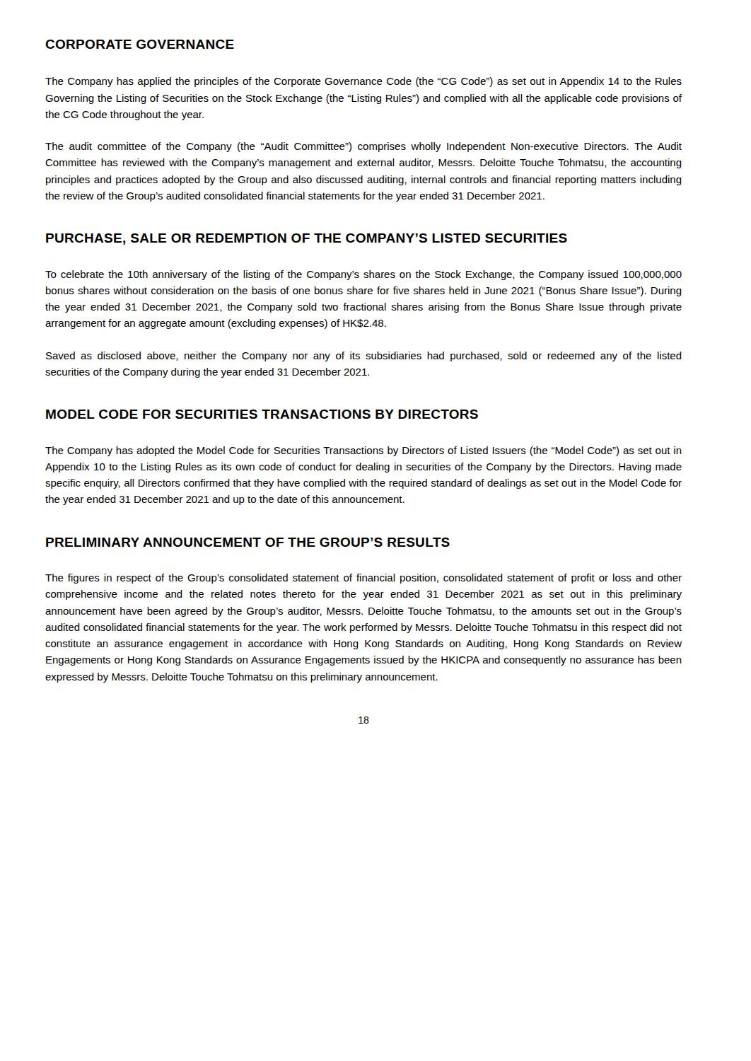CORPORATE GOVERNANCE
The Company has applied the principles of the Corporate Governance Code (the “CG Code”) as set out in Appendix 14 to the Rules Governing the Listing of Securities on the Stock Exchange (the “Listing Rules”) and complied with all the applicable code provisions of the CG Code throughout the year.
The audit committee of the Company (the “Audit Committee”) comprises wholly Independent Non-executive Directors. The Audit Committee has reviewed with the Company’s management and external auditor, Messrs. Deloitte Touche Tohmatsu, the accounting principles and practices adopted by the Group and also discussed auditing, internal controls and financial reporting matters including the review of the Group’s audited consolidated financial statements for the year ended 31 December 2021.
PURCHASE, SALE OR REDEMPTION OF THE COMPANY’S LISTED SECURITIES
To celebrate the 10th anniversary of the listing of the Company’s shares on the Stock Exchange, the Company issued 100,000,000 bonus shares without consideration on the basis of one bonus share for five shares held in June 2021 (“Bonus Share Issue”). During the year ended 31 December 2021, the Company sold two fractional shares arising from the Bonus Share Issue through private arrangement for an aggregate amount (excluding expenses) of HK$2.48.
Saved as disclosed above, neither the Company nor any of its subsidiaries had purchased, sold or redeemed any of the listed securities of the Company during the year ended 31 December 2021.
MODEL CODE FOR SECURITIES TRANSACTIONS BY DIRECTORS
The Company has adopted the Model Code for Securities Transactions by Directors of Listed Issuers (the “Model Code”) as set out in Appendix 10 to the Listing Rules as its own code of conduct for dealing in securities of the Company by the Directors. Having made specific enquiry, all Directors confirmed that they have complied with the required standard of dealings as set out in the Model Code for the year ended 31 December 2021 and up to the date of this announcement.
PRELIMINARY ANNOUNCEMENT OF THE GROUP’S RESULTS
The figures in respect of the Group’s consolidated statement of financial position, consolidated statement of profit or loss and other comprehensive income and the related notes thereto for the year ended 31 December 2021 as set out in this preliminary announcement have been agreed by the Group’s auditor, Messrs. Deloitte Touche Tohmatsu, to the amounts set out in the Group’s audited consolidated financial statements for the year. The work performed by Messrs. Deloitte Touche Tohmatsu in this respect did not constitute an assurance engagement in accordance with Hong Kong Standards on Auditing, Hong Kong Standards on Review Engagements or Hong Kong Standards on Assurance Engagements issued by the HKICPA and consequently no assurance has been expressed by Messrs. Deloitte Touche Tohmatsu on this preliminary announcement.
18